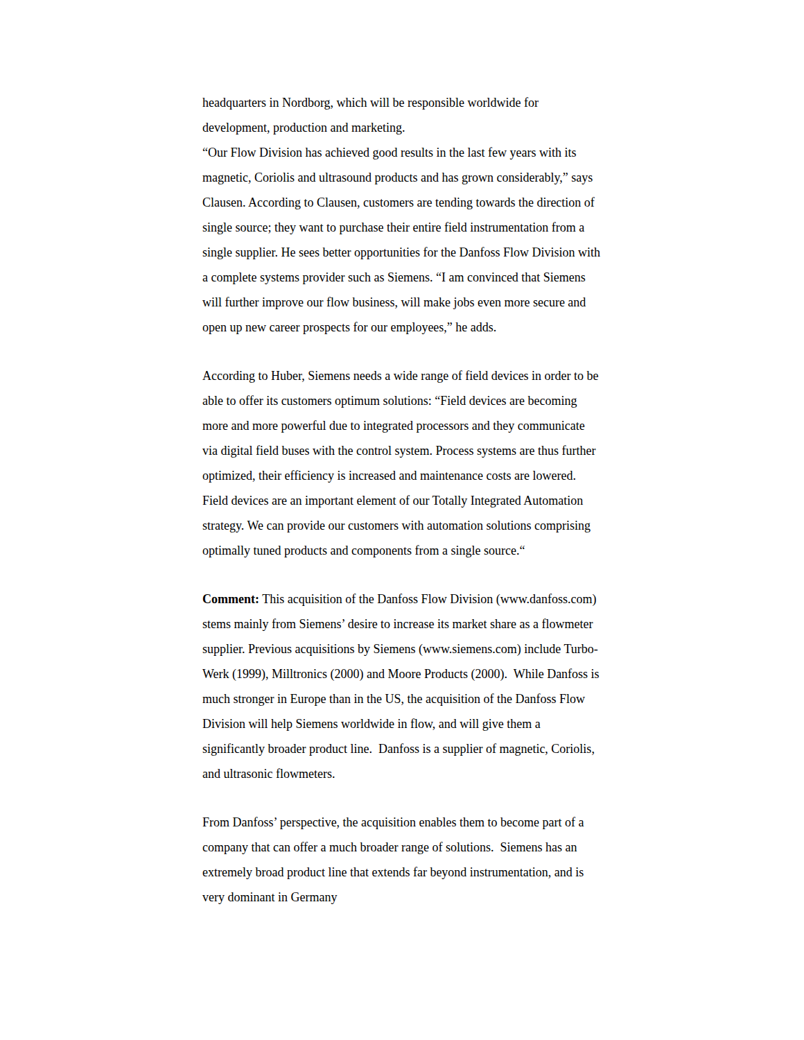headquarters in Nordborg, which will be responsible worldwide for development, production and marketing.
“Our Flow Division has achieved good results in the last few years with its magnetic, Coriolis and ultrasound products and has grown considerably,” says Clausen. According to Clausen, customers are tending towards the direction of single source; they want to purchase their entire field instrumentation from a single supplier. He sees better opportunities for the Danfoss Flow Division with a complete systems provider such as Siemens. “I am convinced that Siemens will further improve our flow business, will make jobs even more secure and open up new career prospects for our employees,” he adds.
According to Huber, Siemens needs a wide range of field devices in order to be able to offer its customers optimum solutions: “Field devices are becoming more and more powerful due to integrated processors and they communicate via digital field buses with the control system. Process systems are thus further optimized, their efficiency is increased and maintenance costs are lowered. Field devices are an important element of our Totally Integrated Automation strategy. We can provide our customers with automation solutions comprising optimally tuned products and components from a single source.“
Comment: This acquisition of the Danfoss Flow Division (www.danfoss.com) stems mainly from Siemens’ desire to increase its market share as a flowmeter supplier. Previous acquisitions by Siemens (www.siemens.com) include Turbo-Werk (1999), Milltronics (2000) and Moore Products (2000). While Danfoss is much stronger in Europe than in the US, the acquisition of the Danfoss Flow Division will help Siemens worldwide in flow, and will give them a significantly broader product line. Danfoss is a supplier of magnetic, Coriolis, and ultrasonic flowmeters.
From Danfoss’ perspective, the acquisition enables them to become part of a company that can offer a much broader range of solutions. Siemens has an extremely broad product line that extends far beyond instrumentation, and is very dominant in Germany